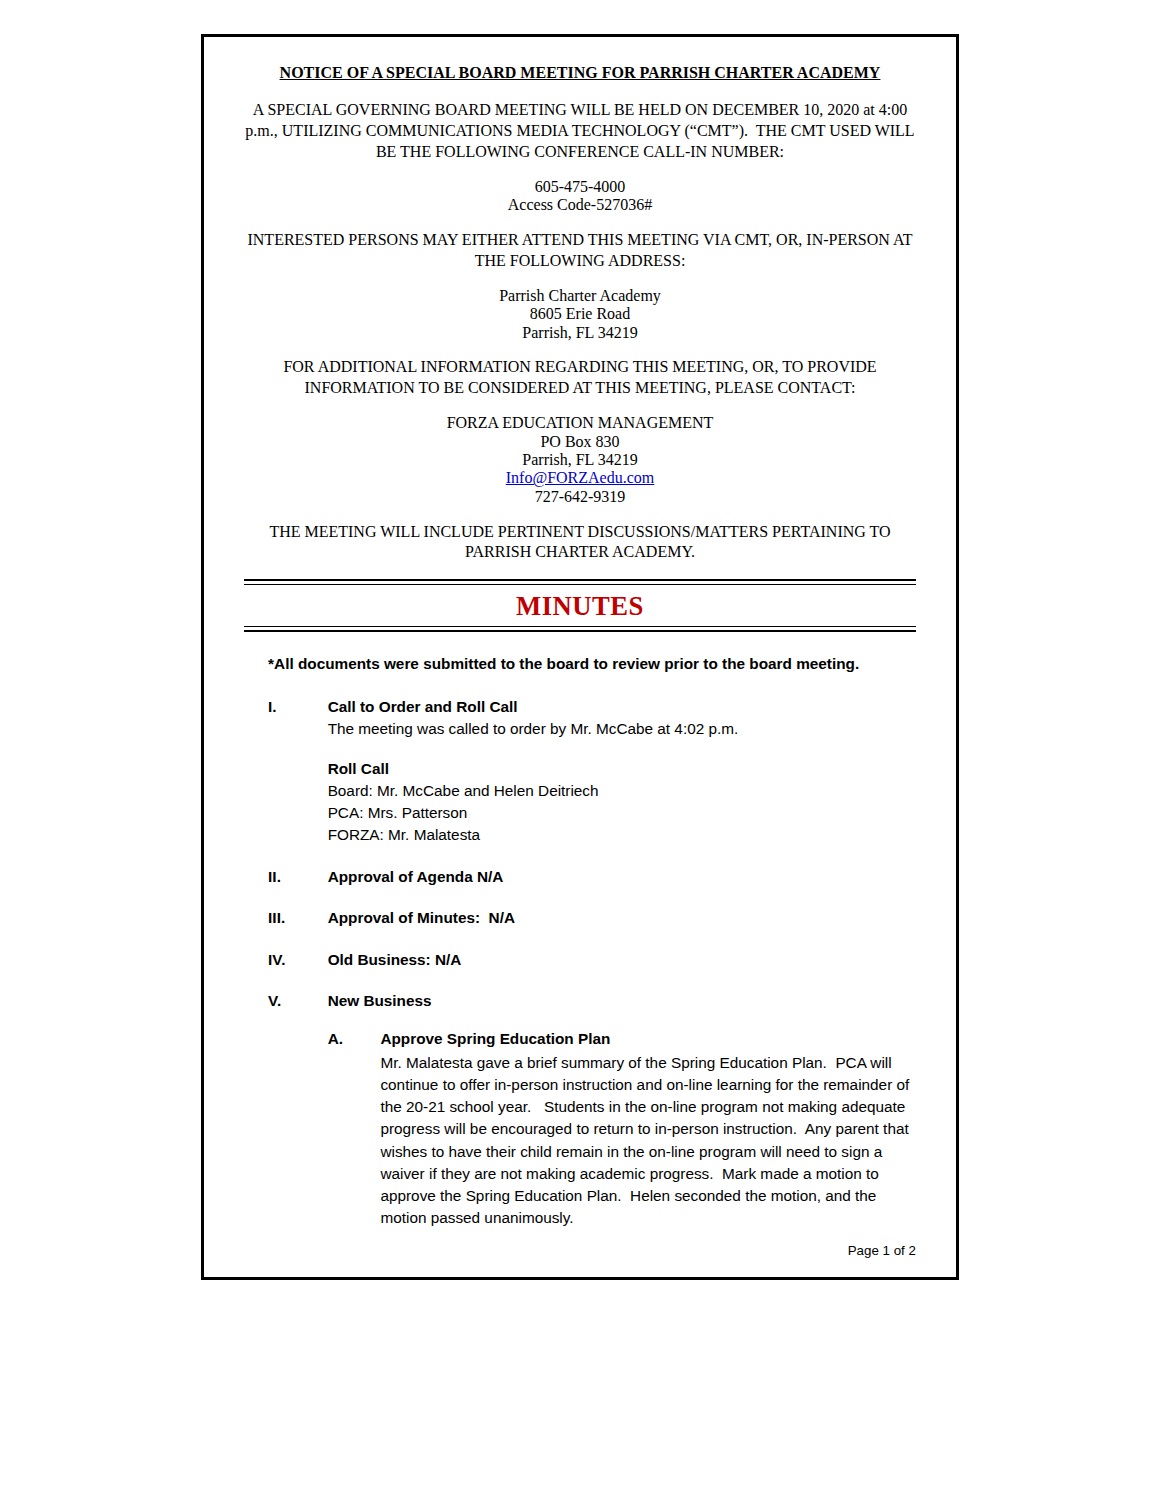NOTICE OF A SPECIAL BOARD MEETING FOR PARRISH CHARTER ACADEMY
A SPECIAL GOVERNING BOARD MEETING WILL BE HELD ON DECEMBER 10, 2020 at 4:00 p.m., UTILIZING COMMUNICATIONS MEDIA TECHNOLOGY (“CMT”). THE CMT USED WILL BE THE FOLLOWING CONFERENCE CALL-IN NUMBER:
605-475-4000
Access Code-527036#
INTERESTED PERSONS MAY EITHER ATTEND THIS MEETING VIA CMT, OR, IN-PERSON AT THE FOLLOWING ADDRESS:
Parrish Charter Academy
8605 Erie Road
Parrish, FL 34219
FOR ADDITIONAL INFORMATION REGARDING THIS MEETING, OR, TO PROVIDE INFORMATION TO BE CONSIDERED AT THIS MEETING, PLEASE CONTACT:
FORZA EDUCATION MANAGEMENT
PO Box 830
Parrish, FL 34219
Info@FORZAedu.com
727-642-9319
THE MEETING WILL INCLUDE PERTINENT DISCUSSIONS/MATTERS PERTAINING TO PARRISH CHARTER ACADEMY.
MINUTES
*All documents were submitted to the board to review prior to the board meeting.
I. Call to Order and Roll Call
The meeting was called to order by Mr. McCabe at 4:02 p.m.
Roll Call
Board: Mr. McCabe and Helen Deitriech
PCA: Mrs. Patterson
FORZA: Mr. Malatesta
II. Approval of Agenda N/A
III. Approval of Minutes: N/A
IV. Old Business: N/A
V. New Business
A. Approve Spring Education Plan
Mr. Malatesta gave a brief summary of the Spring Education Plan. PCA will continue to offer in-person instruction and on-line learning for the remainder of the 20-21 school year. Students in the on-line program not making adequate progress will be encouraged to return to in-person instruction. Any parent that wishes to have their child remain in the on-line program will need to sign a waiver if they are not making academic progress. Mark made a motion to approve the Spring Education Plan. Helen seconded the motion, and the motion passed unanimously.
Page 1 of 2